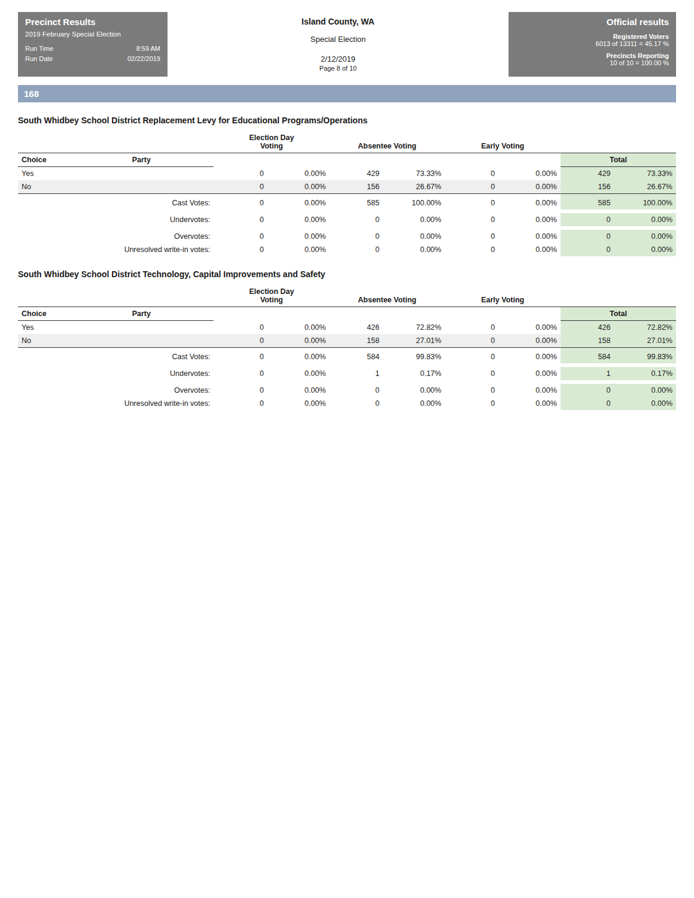Precinct Results
2019 February Special Election
Run Time 8:59 AM
Run Date 02/22/2019
Island County, WA
Special Election
2/12/2019
Page 8 of 10
Official results
Registered Voters
6013 of 13311 = 45.17 %
Precincts Reporting
10 of 10 = 100.00 %
168
South Whidbey School District Replacement Levy for Educational Programs/Operations
| | | Election Day Voting | Absentee Voting | Early Voting | | |
| --- | --- | --- | --- | --- | --- | --- |
| Choice | Party | | | | Total |
| Yes | | 0 | 0.00% | 429 | 73.33% | 0 | 0.00% | 429 | 73.33% |
| No | | 0 | 0.00% | 156 | 26.67% | 0 | 0.00% | 156 | 26.67% |
| Cast Votes: | 0 | 0.00% | 585 | 100.00% | 0 | 0.00% | 585 | 100.00% |
| Undervotes: | 0 | 0.00% | 0 | 0.00% | 0 | 0.00% | 0 | 0.00% |
| Overvotes: | 0 | 0.00% | 0 | 0.00% | 0 | 0.00% | 0 | 0.00% |
| Unresolved write-in votes: | 0 | 0.00% | 0 | 0.00% | 0 | 0.00% | 0 | 0.00% |
South Whidbey School District Technology, Capital Improvements and Safety
| | | Election Day Voting | Absentee Voting | Early Voting | | |
| --- | --- | --- | --- | --- | --- | --- |
| Choice | Party | | | | Total |
| Yes | | 0 | 0.00% | 426 | 72.82% | 0 | 0.00% | 426 | 72.82% |
| No | | 0 | 0.00% | 158 | 27.01% | 0 | 0.00% | 158 | 27.01% |
| Cast Votes: | 0 | 0.00% | 584 | 99.83% | 0 | 0.00% | 584 | 99.83% |
| Undervotes: | 0 | 0.00% | 1 | 0.17% | 0 | 0.00% | 1 | 0.17% |
| Overvotes: | 0 | 0.00% | 0 | 0.00% | 0 | 0.00% | 0 | 0.00% |
| Unresolved write-in votes: | 0 | 0.00% | 0 | 0.00% | 0 | 0.00% | 0 | 0.00% |